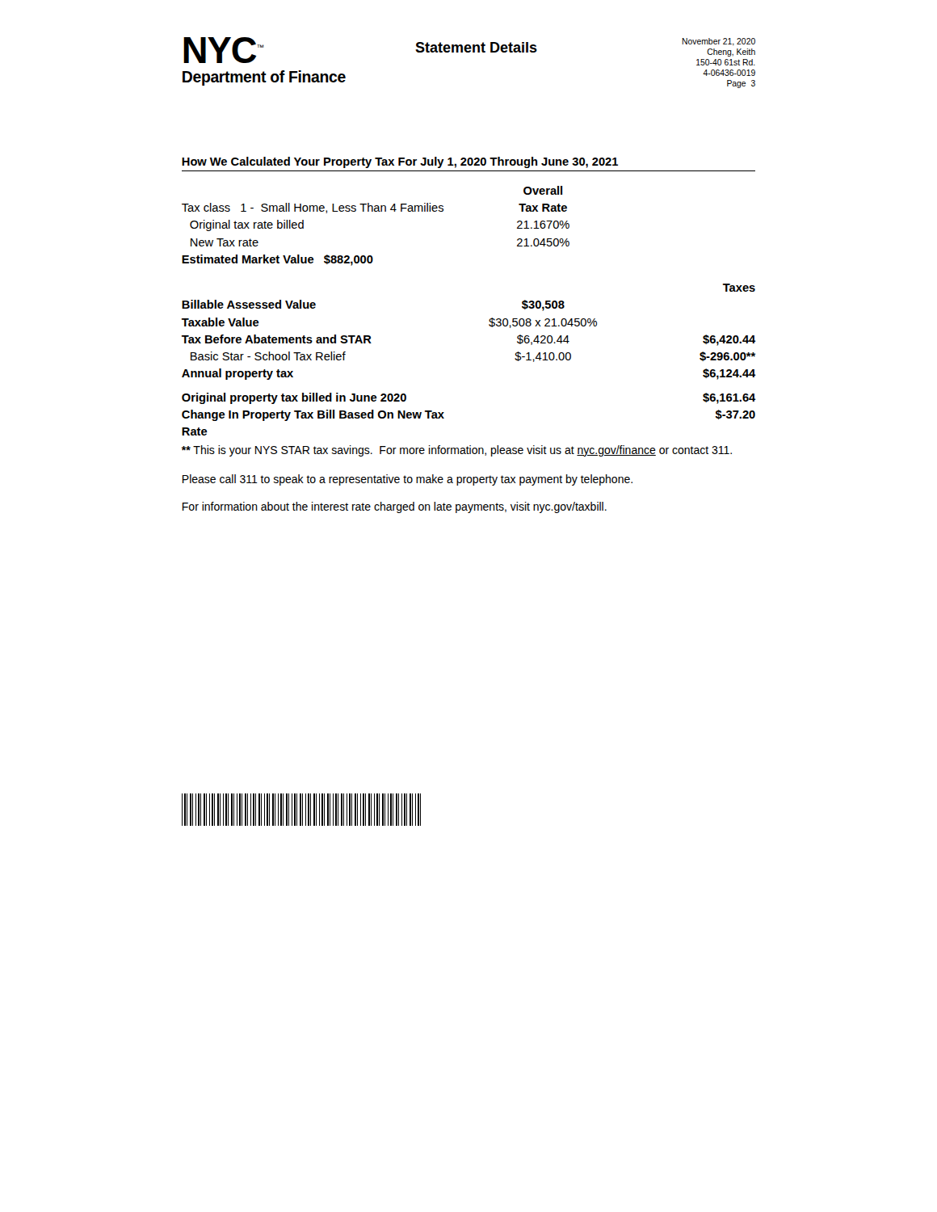NYC™
Department of Finance
Statement Details
November 21, 2020
Cheng, Keith
150-40 61st Rd.
4-06436-0019
Page 3
How We Calculated Your Property Tax For July 1, 2020 Through June 30, 2021
| | Overall | |
| Tax class 1 - Small Home, Less Than 4 Families | Tax Rate | |
| Original tax rate billed | 21.1670% | |
| New Tax rate | 21.0450% | |
| Estimated Market Value $882,000 | | |
| | | Taxes |
| Billable Assessed Value | $30,508 | |
| Taxable Value | $30,508 x 21.0450% | |
| Tax Before Abatements and STAR | $6,420.44 | $6,420.44 |
| Basic Star - School Tax Relief | $-1,410.00 | $-296.00 ** |
| Annual property tax | | $6,124.44 |
| Original property tax billed in June 2020 | | $6,161.64 |
| Change In Property Tax Bill Based On New Tax Rate | | $-37.20 |
** This is your NYS STAR tax savings. For more information, please visit us at nyc.gov/finance or contact 311.
Please call 311 to speak to a representative to make a property tax payment by telephone.
For information about the interest rate charged on late payments, visit nyc.gov/taxbill.